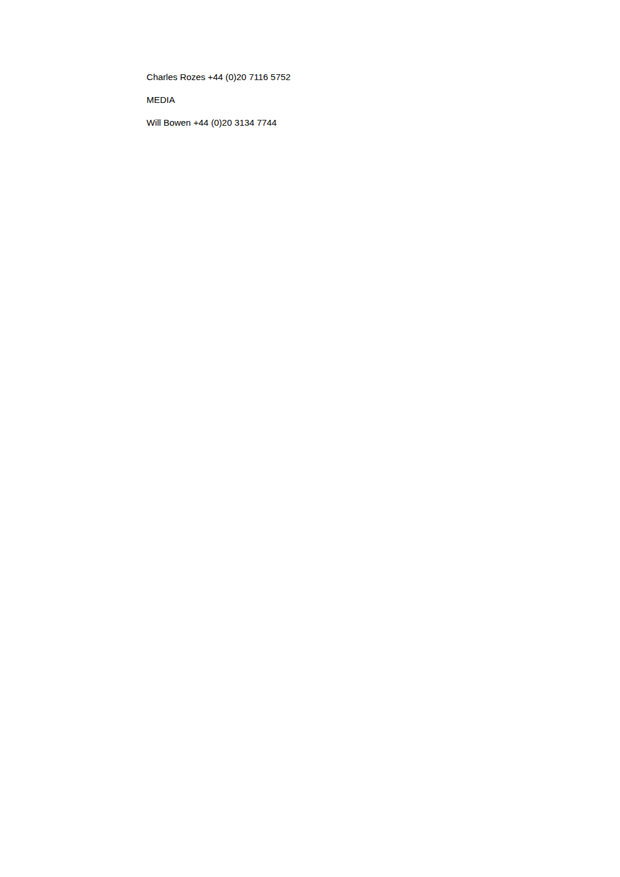Charles Rozes +44 (0)20 7116 5752
MEDIA
Will Bowen +44 (0)20 3134 7744